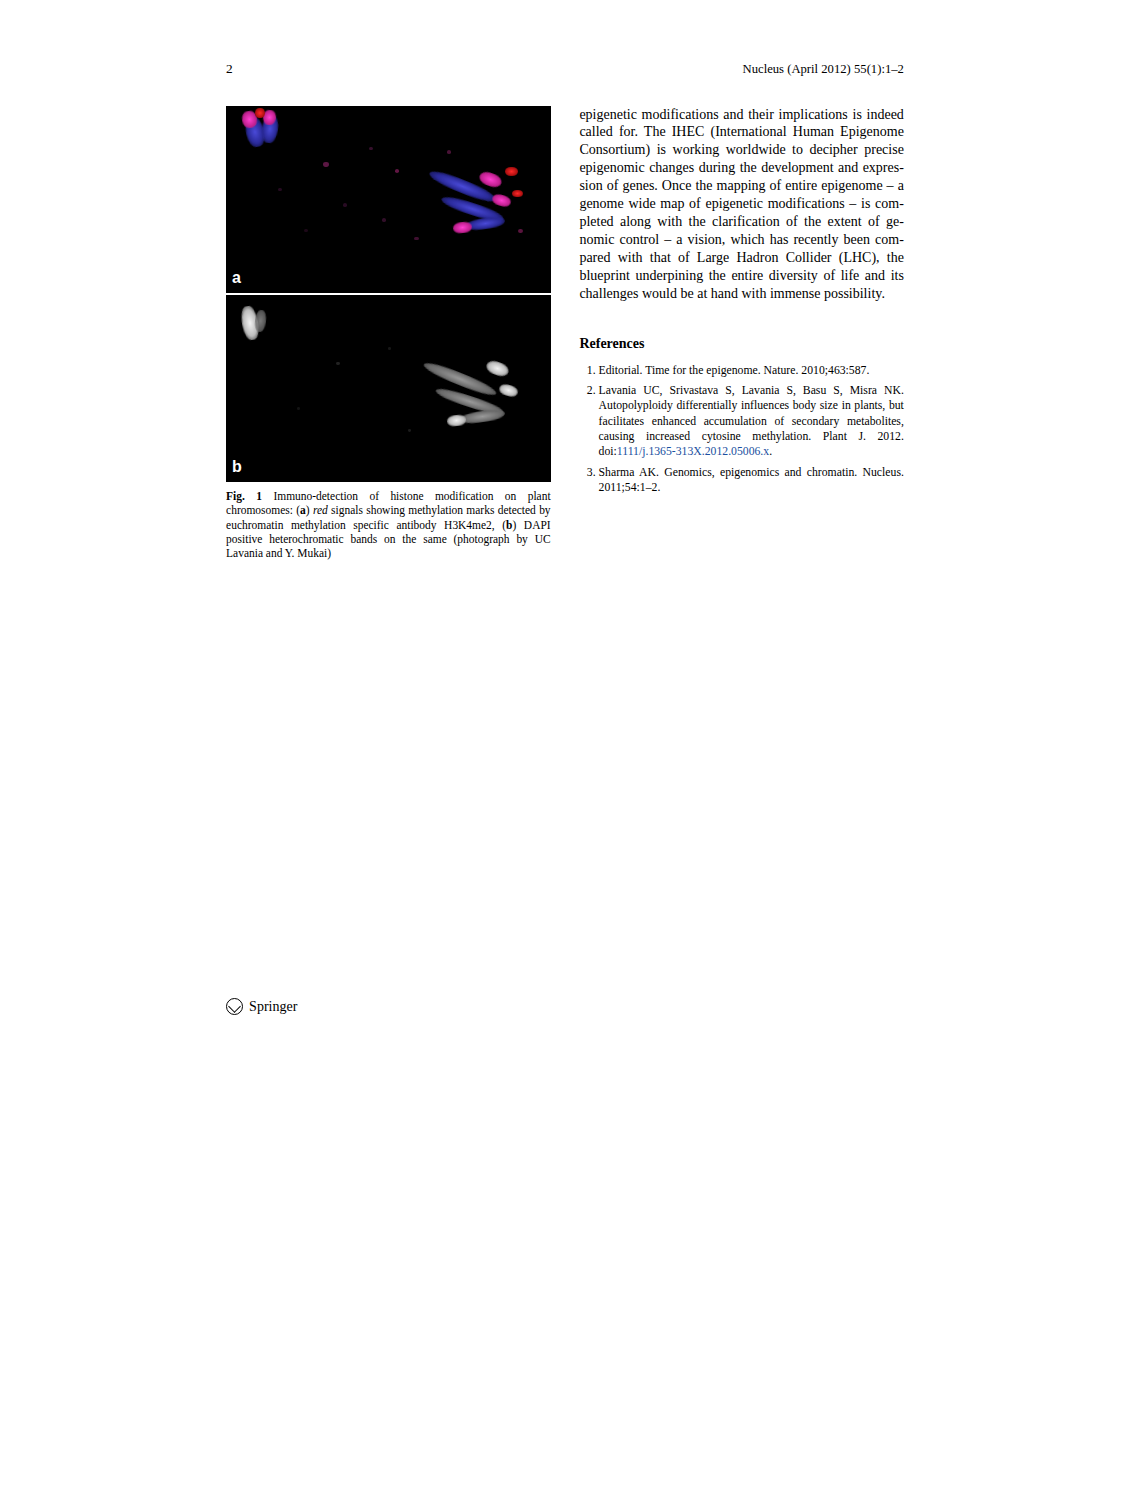2 Nucleus (April 2012) 55(1):1–2
a
b
Fig. 1 Immuno-detection of histone modification on plant chromosomes: (a) red signals showing methylation marks detected by euchromatin methylation specific antibody H3K4me2, (b) DAPI positive heterochromatic bands on the same (photograph by UC Lavania and Y. Mukai)
epigenetic modifications and their implications is indeed called for. The IHEC (International Human Epigenome Consortium) is working worldwide to decipher precise epigenomic changes during the development and expression of genes. Once the mapping of entire epigenome – a genome wide map of epigenetic modifications – is completed along with the clarification of the extent of genomic control – a vision, which has recently been compared with that of Large Hadron Collider (LHC), the blueprint underpining the entire diversity of life and its challenges would be at hand with immense possibility.
References
Editorial. Time for the epigenome. Nature. 2010;463:587.
Lavania UC, Srivastava S, Lavania S, Basu S, Misra NK. Autopolyploidy differentially influences body size in plants, but facilitates enhanced accumulation of secondary metabolites, causing increased cytosine methylation. Plant J. 2012. doi:1111/j.1365-313X.2012.05006.x.
Sharma AK. Genomics, epigenomics and chromatin. Nucleus. 2011;54:1–2.
Springer